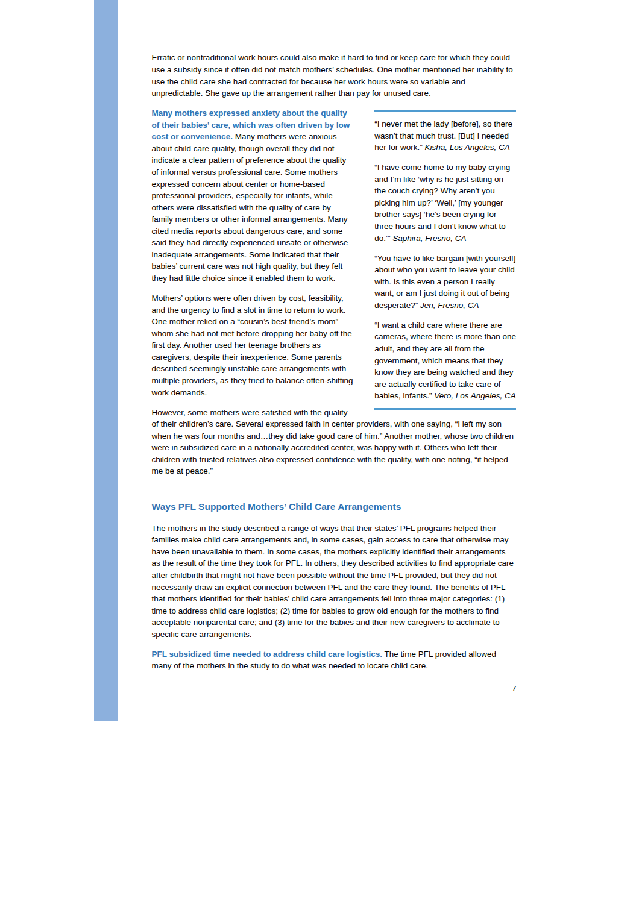Erratic or nontraditional work hours could also make it hard to find or keep care for which they could use a subsidy since it often did not match mothers’ schedules. One mother mentioned her inability to use the child care she had contracted for because her work hours were so variable and unpredictable. She gave up the arrangement rather than pay for unused care.
“I never met the lady [before], so there wasn’t that much trust. [But] I needed her for work.” Kisha, Los Angeles, CA
“I have come home to my baby crying and I’m like ‘why is he just sitting on the couch crying? Why aren’t you picking him up?’ ‘Well,’ [my younger brother says] ‘he’s been crying for three hours and I don’t know what to do.’” Saphira, Fresno, CA
“You have to like bargain [with yourself] about who you want to leave your child with. Is this even a person I really want, or am I just doing it out of being desperate?” Jen, Fresno, CA
“I want a child care where there are cameras, where there is more than one adult, and they are all from the government, which means that they know they are being watched and they are actually certified to take care of babies, infants.” Vero, Los Angeles, CA
Many mothers expressed anxiety about the quality of their babies’ care, which was often driven by low cost or convenience. Many mothers were anxious about child care quality, though overall they did not indicate a clear pattern of preference about the quality of informal versus professional care. Some mothers expressed concern about center or home-based professional providers, especially for infants, while others were dissatisfied with the quality of care by family members or other informal arrangements. Many cited media reports about dangerous care, and some said they had directly experienced unsafe or otherwise inadequate arrangements. Some indicated that their babies’ current care was not high quality, but they felt they had little choice since it enabled them to work.
Mothers’ options were often driven by cost, feasibility, and the urgency to find a slot in time to return to work. One mother relied on a “cousin’s best friend’s mom” whom she had not met before dropping her baby off the first day. Another used her teenage brothers as caregivers, despite their inexperience. Some parents described seemingly unstable care arrangements with multiple providers, as they tried to balance often-shifting work demands.
However, some mothers were satisfied with the quality of their children’s care. Several expressed faith in center providers, with one saying, “I left my son when he was four months and…they did take good care of him.” Another mother, whose two children were in subsidized care in a nationally accredited center, was happy with it. Others who left their children with trusted relatives also expressed confidence with the quality, with one noting, “it helped me be at peace.”
Ways PFL Supported Mothers’ Child Care Arrangements
The mothers in the study described a range of ways that their states’ PFL programs helped their families make child care arrangements and, in some cases, gain access to care that otherwise may have been unavailable to them. In some cases, the mothers explicitly identified their arrangements as the result of the time they took for PFL. In others, they described activities to find appropriate care after childbirth that might not have been possible without the time PFL provided, but they did not necessarily draw an explicit connection between PFL and the care they found. The benefits of PFL that mothers identified for their babies’ child care arrangements fell into three major categories: (1) time to address child care logistics; (2) time for babies to grow old enough for the mothers to find acceptable nonparental care; and (3) time for the babies and their new caregivers to acclimate to specific care arrangements.
PFL subsidized time needed to address child care logistics. The time PFL provided allowed many of the mothers in the study to do what was needed to locate child care.
7